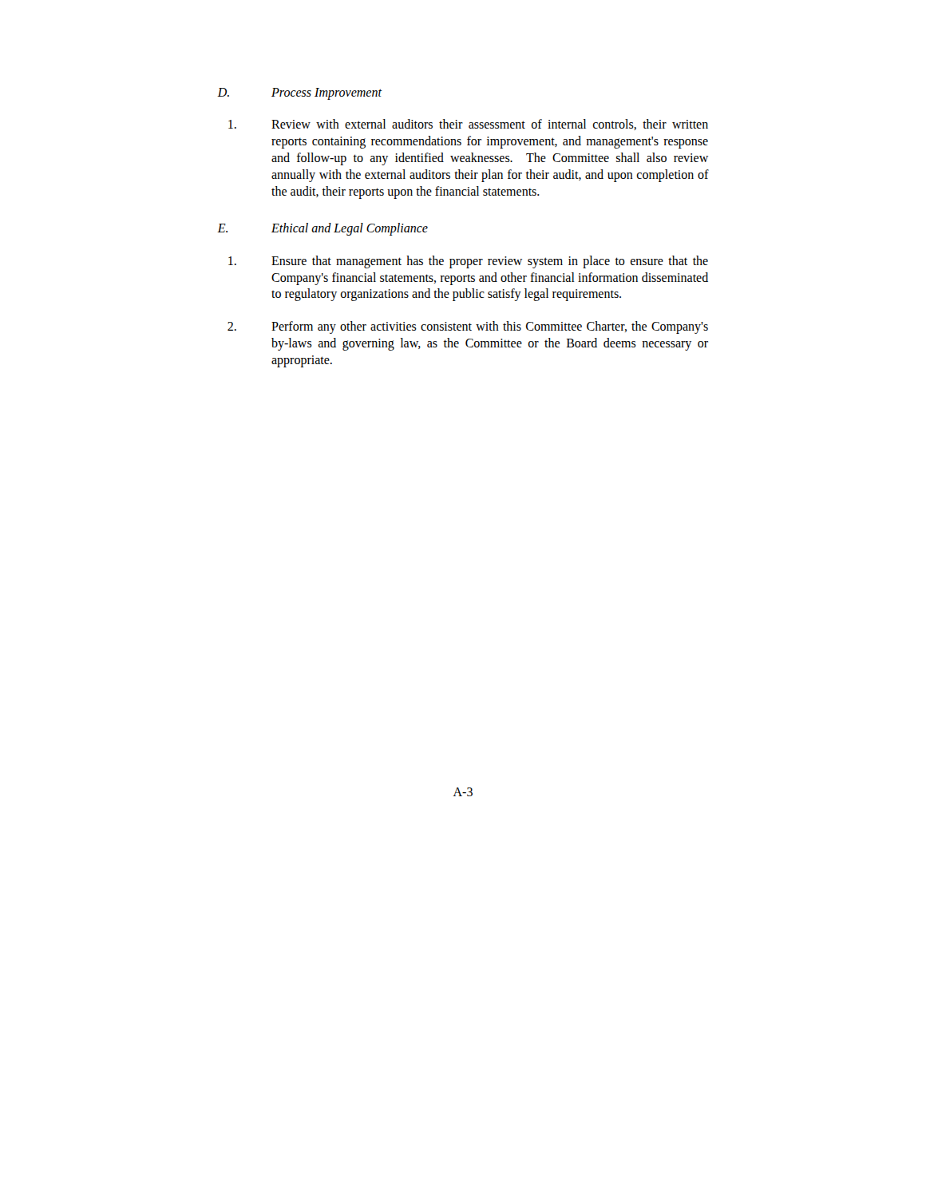D.
Process Improvement
1.
Review with external auditors their assessment of internal controls, their written reports containing recommendations for improvement, and management's response and follow-up to any identified weaknesses. The Committee shall also review annually with the external auditors their plan for their audit, and upon completion of the audit, their reports upon the financial statements.
E.
Ethical and Legal Compliance
1.
Ensure that management has the proper review system in place to ensure that the Company's financial statements, reports and other financial information disseminated to regulatory organizations and the public satisfy legal requirements.
2.
Perform any other activities consistent with this Committee Charter, the Company's by-laws and governing law, as the Committee or the Board deems necessary or appropriate.
A-3